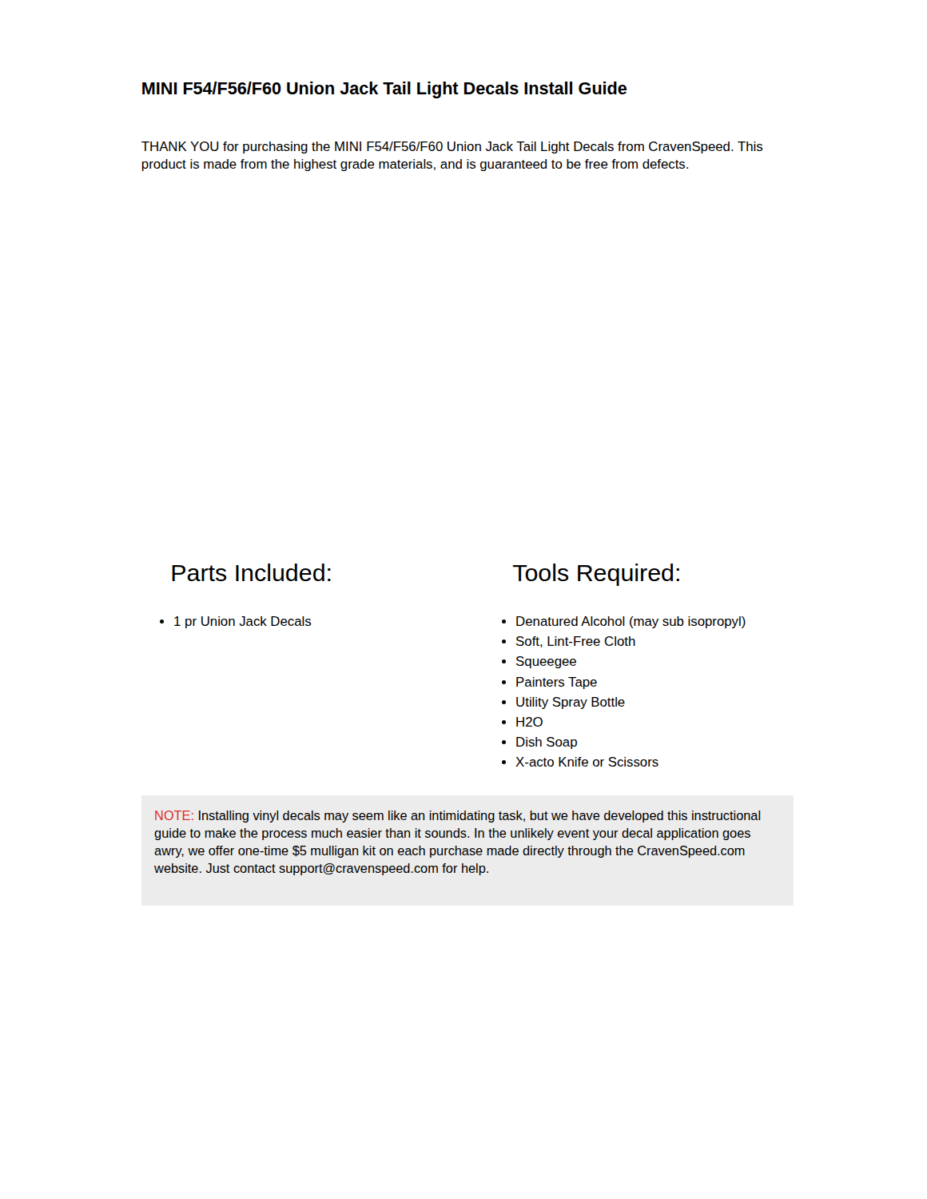MINI F54/F56/F60 Union Jack Tail Light Decals Install Guide
THANK YOU for purchasing the MINI F54/F56/F60 Union Jack Tail Light Decals from CravenSpeed. This product is made from the highest grade materials, and is guaranteed to be free from defects.
Parts Included:
1 pr Union Jack Decals
Tools Required:
Denatured Alcohol (may sub isopropyl)
Soft, Lint-Free Cloth
Squeegee
Painters Tape
Utility Spray Bottle
H2O
Dish Soap
X-acto Knife or Scissors
NOTE: Installing vinyl decals may seem like an intimidating task, but we have developed this instructional guide to make the process much easier than it sounds. In the unlikely event your decal application goes awry, we offer one-time $5 mulligan kit on each purchase made directly through the CravenSpeed.com website. Just contact support@cravenspeed.com for help.